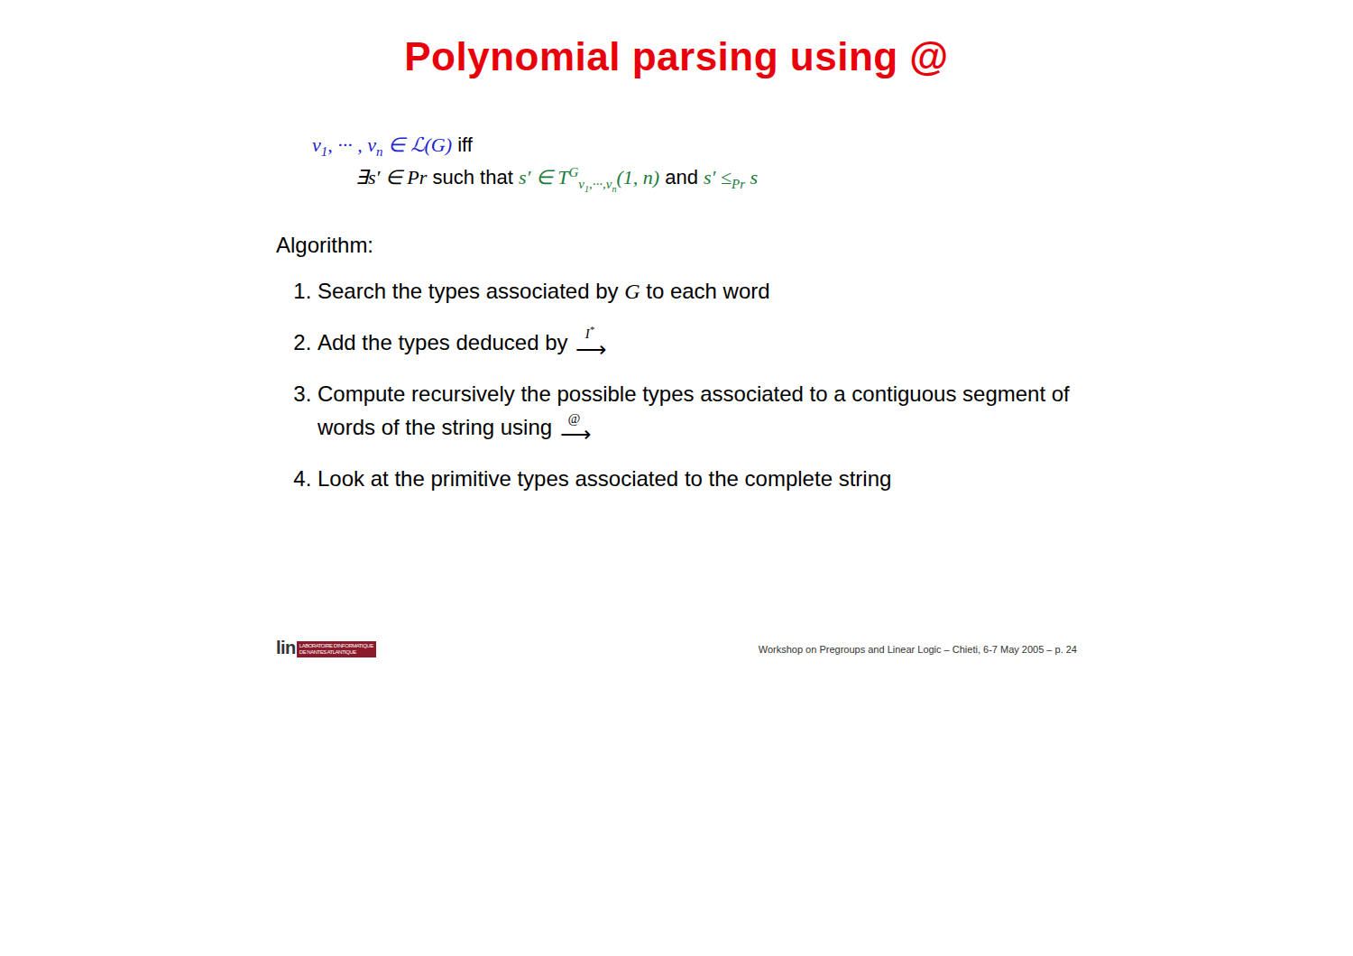Polynomial parsing using @
v1, ··· , vn ∈ ℒ(G) iff ∃s′ ∈ Pr such that s′ ∈ TGv1,···,vn(1, n) and s′ ≤Pr s
Algorithm:
Search the types associated by G to each word
Add the types deduced by I*⟶
Compute recursively the possible types associated to a contiguous segment of words of the string using @⟶
Look at the primitive types associated to the complete string
linLABORATOIRE D'INFORMATIQUE
DE NANTES ATLANTIQUE
Workshop on Pregroups and Linear Logic – Chieti, 6-7 May 2005 – p. 24